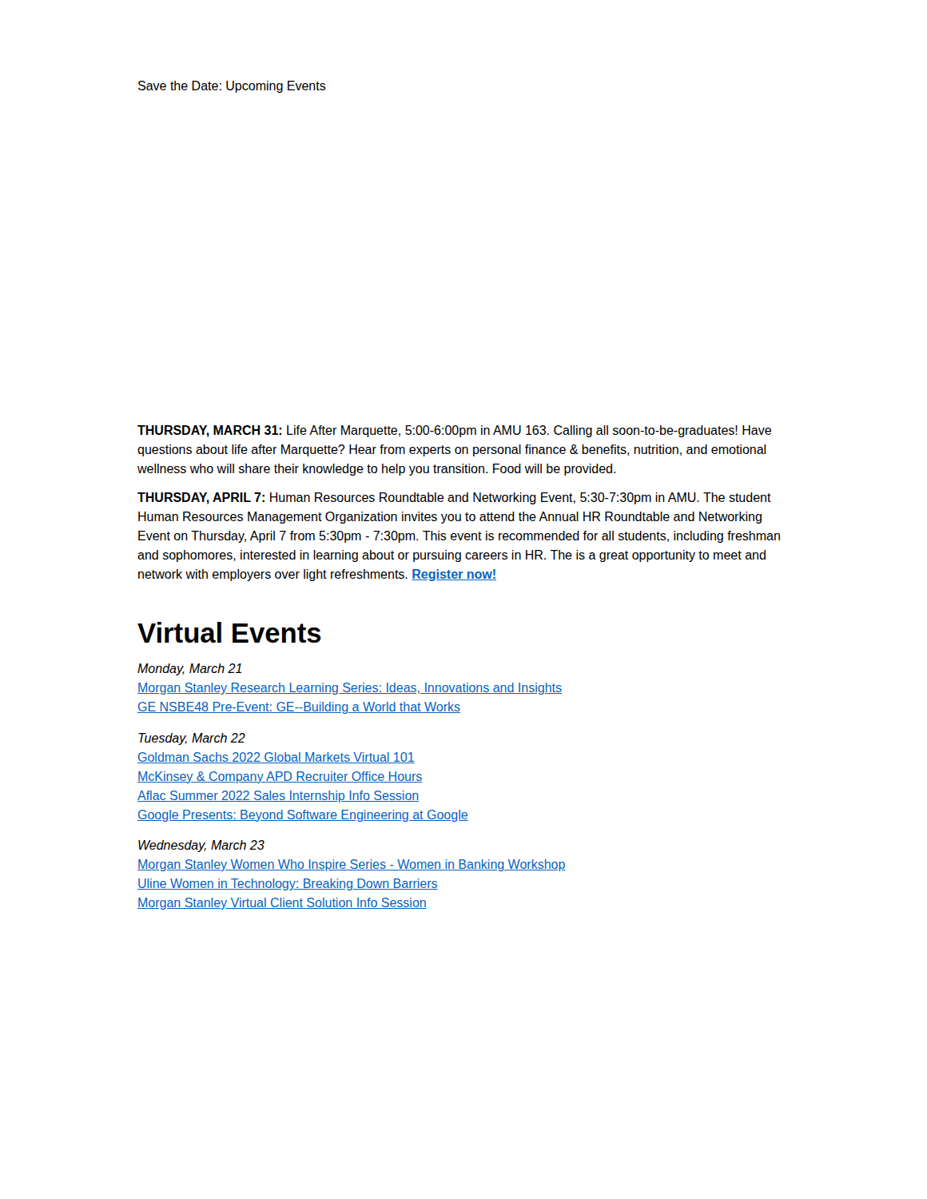Save the Date: Upcoming Events
THURSDAY, MARCH 31: Life After Marquette, 5:00-6:00pm in AMU 163. Calling all soon-to-be-graduates! Have questions about life after Marquette? Hear from experts on personal finance & benefits, nutrition, and emotional wellness who will share their knowledge to help you transition. Food will be provided.
THURSDAY, APRIL 7: Human Resources Roundtable and Networking Event, 5:30-7:30pm in AMU. The student Human Resources Management Organization invites you to attend the Annual HR Roundtable and Networking Event on Thursday, April 7 from 5:30pm - 7:30pm. This event is recommended for all students, including freshman and sophomores, interested in learning about or pursuing careers in HR. The is a great opportunity to meet and network with employers over light refreshments. Register now!
Virtual Events
Monday, March 21
Morgan Stanley Research Learning Series: Ideas, Innovations and Insights
GE NSBE48 Pre-Event: GE--Building a World that Works
Tuesday, March 22
Goldman Sachs 2022 Global Markets Virtual 101
McKinsey & Company APD Recruiter Office Hours
Aflac Summer 2022 Sales Internship Info Session
Google Presents: Beyond Software Engineering at Google
Wednesday, March 23
Morgan Stanley Women Who Inspire Series - Women in Banking Workshop
Uline Women in Technology: Breaking Down Barriers
Morgan Stanley Virtual Client Solution Info Session